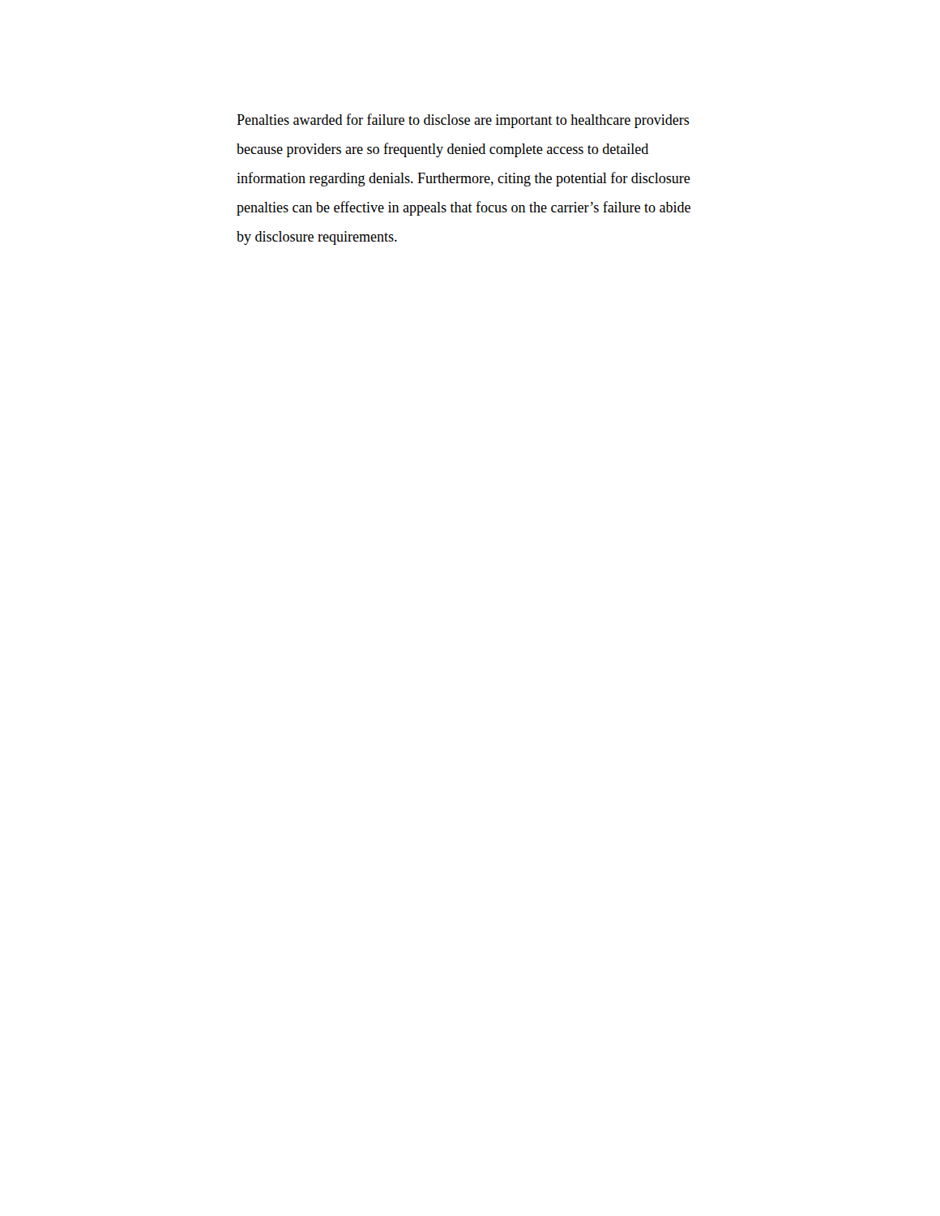Penalties awarded for failure to disclose are important to healthcare providers because providers are so frequently denied complete access to detailed information regarding denials. Furthermore, citing the potential for disclosure penalties can be effective in appeals that focus on the carrier’s failure to abide by disclosure requirements.